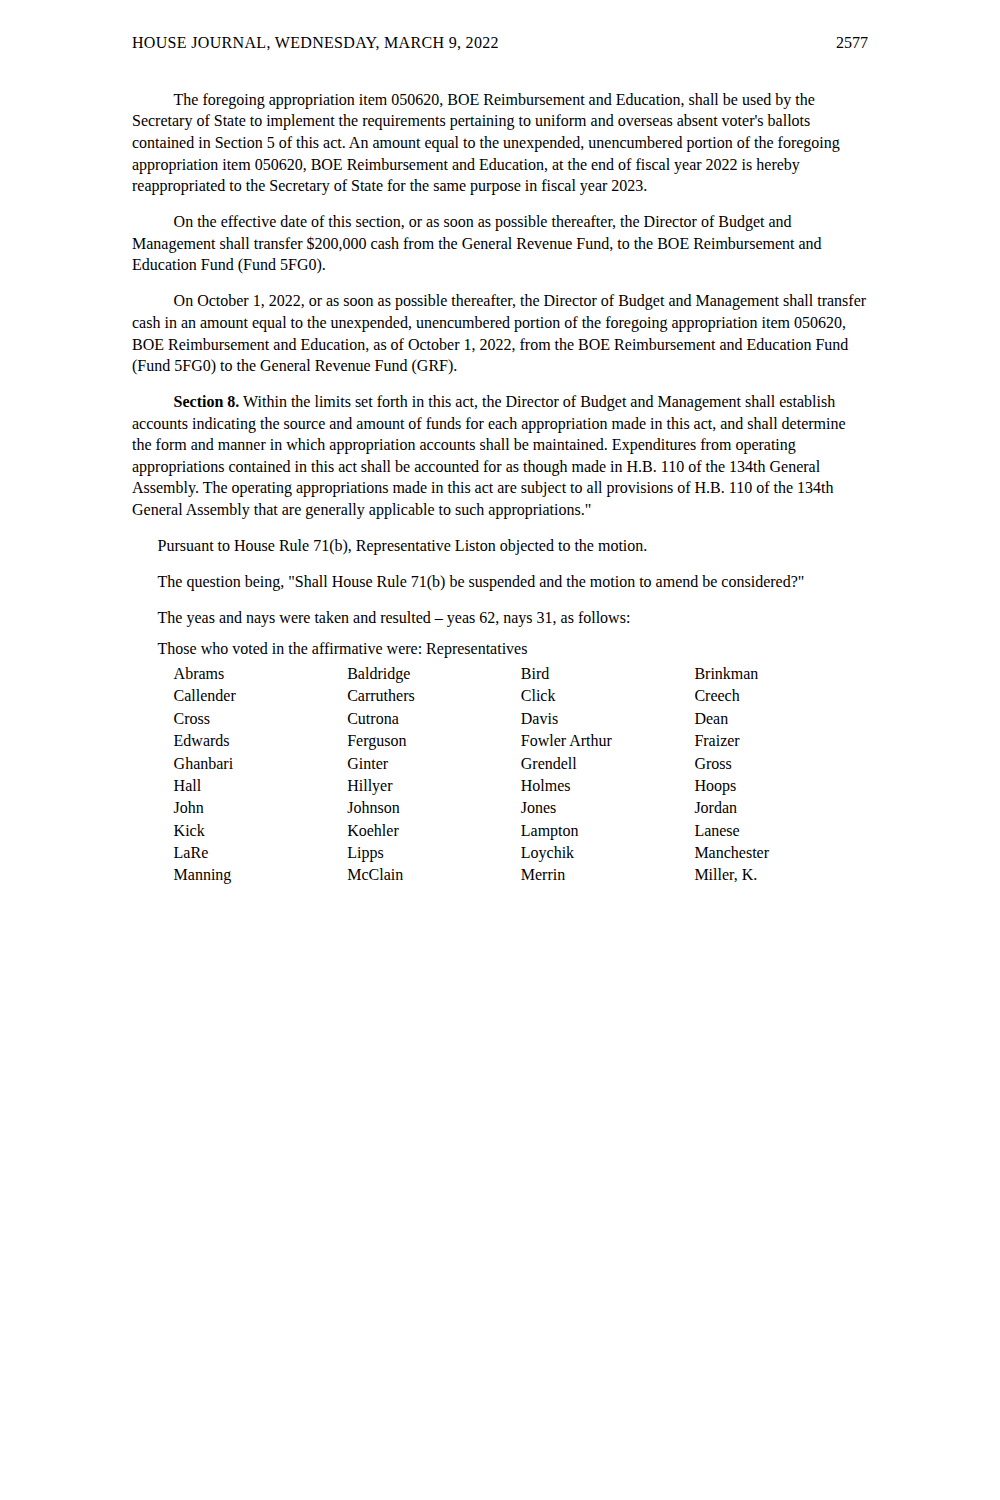HOUSE JOURNAL, WEDNESDAY, MARCH 9, 2022 2577
The foregoing appropriation item 050620, BOE Reimbursement and Education, shall be used by the Secretary of State to implement the requirements pertaining to uniform and overseas absent voter's ballots contained in Section 5 of this act. An amount equal to the unexpended, unencumbered portion of the foregoing appropriation item 050620, BOE Reimbursement and Education, at the end of fiscal year 2022 is hereby reappropriated to the Secretary of State for the same purpose in fiscal year 2023.
On the effective date of this section, or as soon as possible thereafter, the Director of Budget and Management shall transfer $200,000 cash from the General Revenue Fund, to the BOE Reimbursement and Education Fund (Fund 5FG0).
On October 1, 2022, or as soon as possible thereafter, the Director of Budget and Management shall transfer cash in an amount equal to the unexpended, unencumbered portion of the foregoing appropriation item 050620, BOE Reimbursement and Education, as of October 1, 2022, from the BOE Reimbursement and Education Fund (Fund 5FG0) to the General Revenue Fund (GRF).
Section 8. Within the limits set forth in this act, the Director of Budget and Management shall establish accounts indicating the source and amount of funds for each appropriation made in this act, and shall determine the form and manner in which appropriation accounts shall be maintained. Expenditures from operating appropriations contained in this act shall be accounted for as though made in H.B. 110 of the 134th General Assembly. The operating appropriations made in this act are subject to all provisions of H.B. 110 of the 134th General Assembly that are generally applicable to such appropriations."
Pursuant to House Rule 71(b), Representative Liston objected to the motion.
The question being, "Shall House Rule 71(b) be suspended and the motion to amend be considered?"
The yeas and nays were taken and resulted – yeas 62, nays 31, as follows:
Those who voted in the affirmative were: Representatives
| Abrams | Baldridge | Bird | Brinkman |
| Callender | Carruthers | Click | Creech |
| Cross | Cutrona | Davis | Dean |
| Edwards | Ferguson | Fowler Arthur | Fraizer |
| Ghanbari | Ginter | Grendell | Gross |
| Hall | Hillyer | Holmes | Hoops |
| John | Johnson | Jones | Jordan |
| Kick | Koehler | Lampton | Lanese |
| LaRe | Lipps | Loychik | Manchester |
| Manning | McClain | Merrin | Miller, K. |